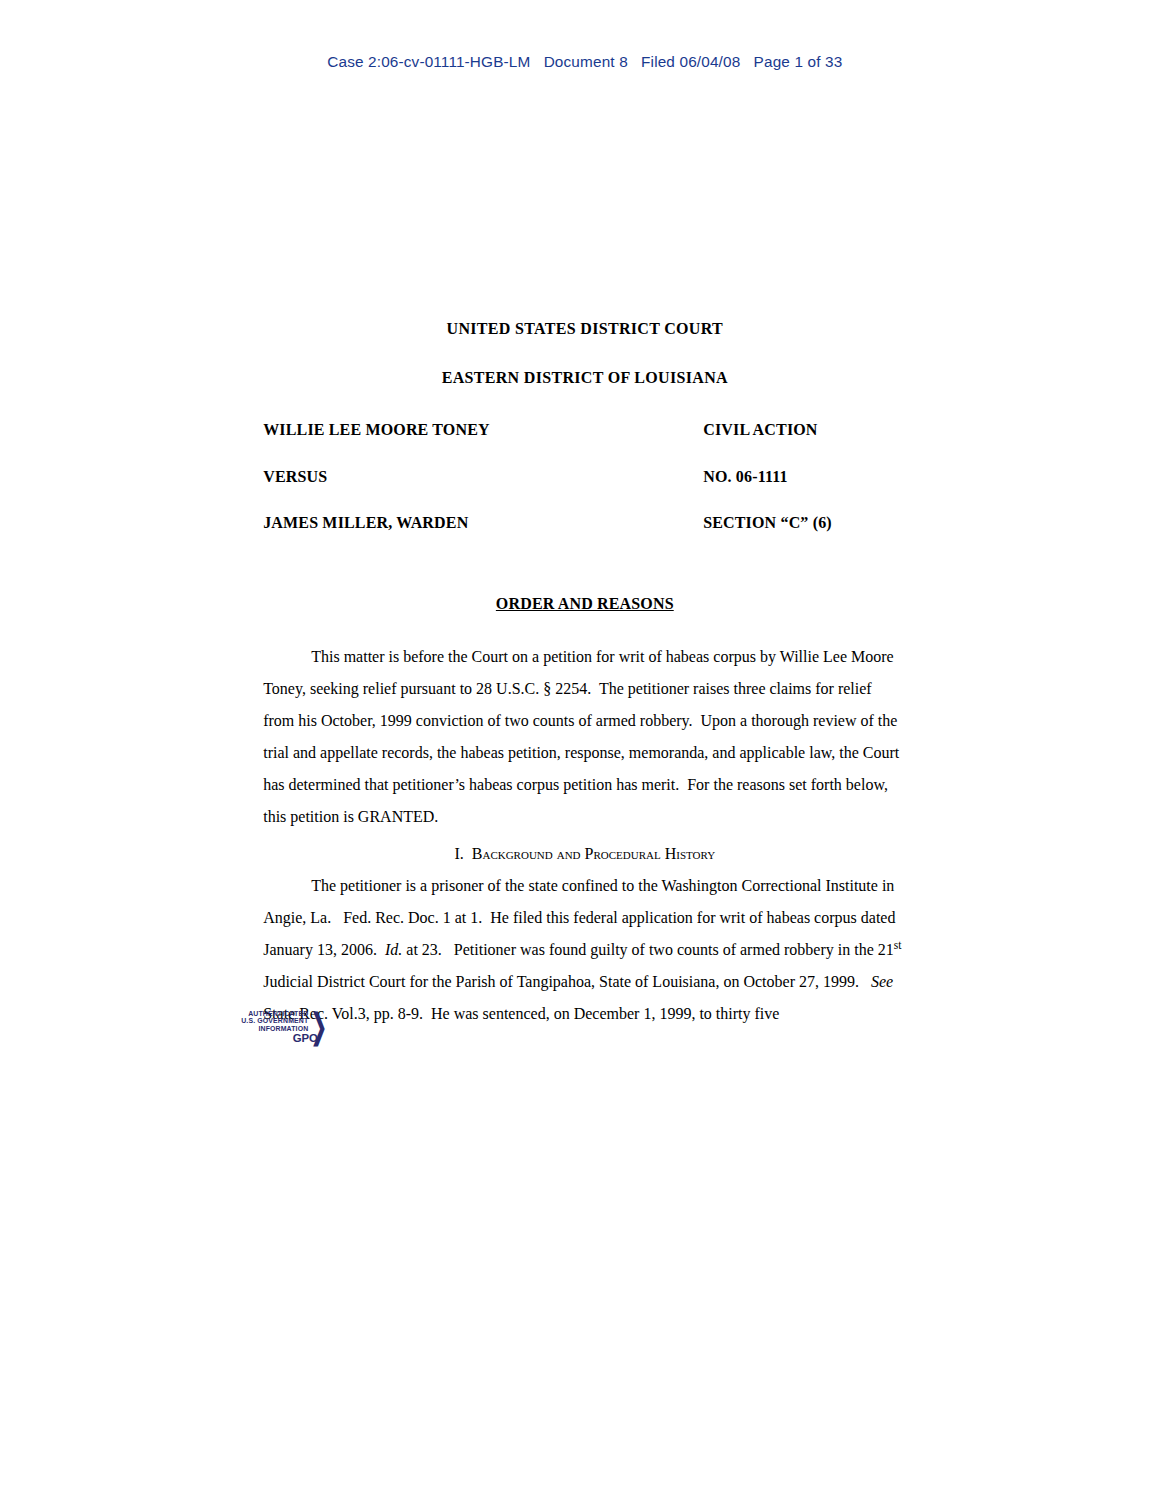Case 2:06-cv-01111-HGB-LM Document 8 Filed 06/04/08 Page 1 of 33
UNITED STATES DISTRICT COURT EASTERN DISTRICT OF LOUISIANA
| WILLIE LEE MOORE TONEY | CIVIL ACTION |
| VERSUS | NO. 06-1111 |
| JAMES MILLER, WARDEN | SECTION “C” (6) |
ORDER AND REASONS
This matter is before the Court on a petition for writ of habeas corpus by Willie Lee Moore Toney, seeking relief pursuant to 28 U.S.C. § 2254. The petitioner raises three claims for relief from his October, 1999 conviction of two counts of armed robbery. Upon a thorough review of the trial and appellate records, the habeas petition, response, memoranda, and applicable law, the Court has determined that petitioner’s habeas corpus petition has merit. For the reasons set forth below, this petition is GRANTED.
I. Background and Procedural History
The petitioner is a prisoner of the state confined to the Washington Correctional Institute in Angie, La. Fed. Rec. Doc. 1 at 1. He filed this federal application for writ of habeas corpus dated January 13, 2006. Id. at 23. Petitioner was found guilty of two counts of armed robbery in the 21st Judicial District Court for the Parish of Tangipahoa, State of Louisiana, on October 27, 1999. See State Rec. Vol.3, pp. 8-9. He was sentenced, on December 1, 1999, to thirty five
❯
AUTHENTICATED
U.S. GOVERNMENT
INFORMATION
GPO